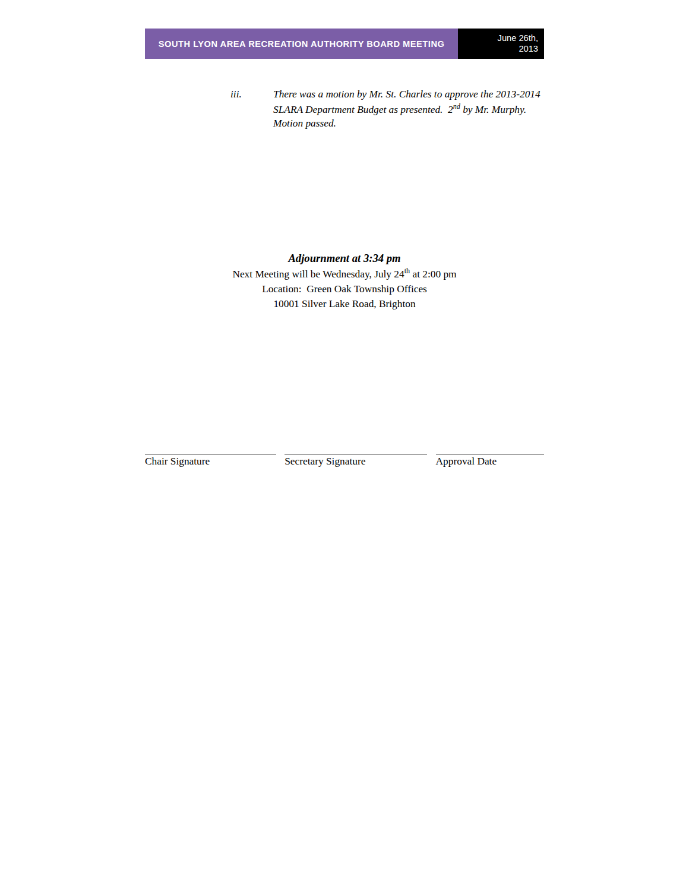SOUTH LYON AREA RECREATION AUTHORITY BOARD MEETING
June 26th,
2013
iii.
There was a motion by Mr. St. Charles to approve the 2013-2014 SLARA Department Budget as presented. 2nd by Mr. Murphy. Motion passed.
Adjournment at 3:34 pm
Next Meeting will be Wednesday, July 24th at 2:00 pm
Location: Green Oak Township Offices
10001 Silver Lake Road, Brighton
Chair Signature
Secretary Signature
Approval Date